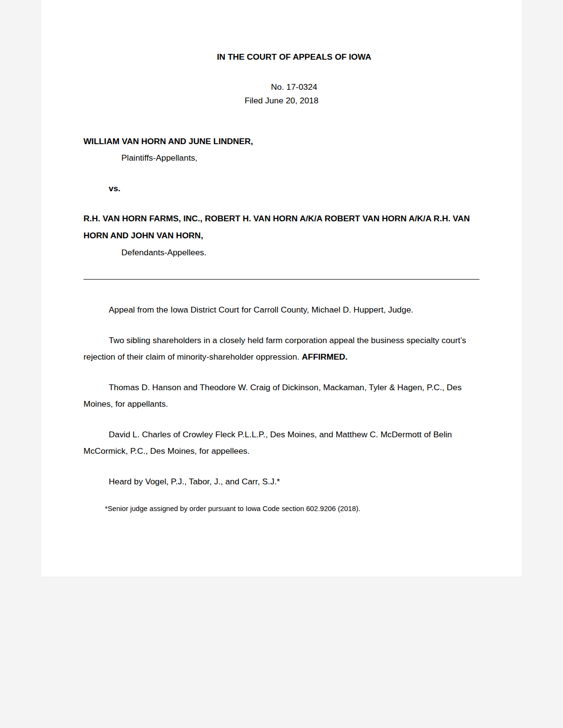IN THE COURT OF APPEALS OF IOWA
No. 17-0324
Filed June 20, 2018
William Van Horn and June Lindner, Plaintiffs-Appellants,
vs.
R.H. Van Horn Farms, Inc., Robert H. Van Horn a/k/a Robert Van Horn a/k/a R.H. Van Horn and John Van Horn, Defendants-Appellees.
Appeal from the Iowa District Court for Carroll County, Michael D. Huppert, Judge.
Two sibling shareholders in a closely held farm corporation appeal the business specialty court’s rejection of their claim of minority-shareholder oppression. AFFIRMED.
Thomas D. Hanson and Theodore W. Craig of Dickinson, Mackaman, Tyler & Hagen, P.C., Des Moines, for appellants.
David L. Charles of Crowley Fleck P.L.L.P., Des Moines, and Matthew C. McDermott of Belin McCormick, P.C., Des Moines, for appellees.
Heard by Vogel, P.J., Tabor, J., and Carr, S.J.*
*Senior judge assigned by order pursuant to Iowa Code section 602.9206 (2018).